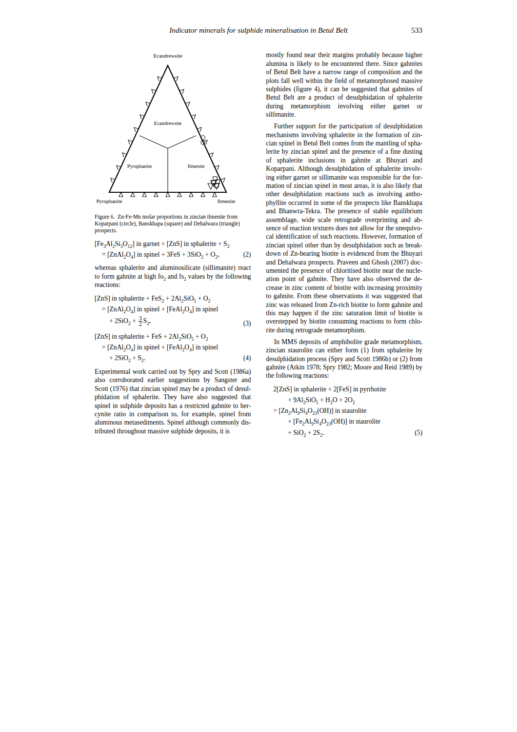Indicator minerals for sulphide mineralisation in Betul Belt 533
Ecandrewsite Ecandrewsite Pyrophanite Ilmenite Pyrophanite Ilmenite
Figure 6. Zn-Fe-Mn molar proportions in zincian ilmenite from Koparpani (circle), Banskhapa (square) and Dehalwara (triangle) prospects.
[Fe3Al2Si3O12] in garnet + [ZnS] in sphalerite + S2
= [ZnAl2O4] in spinel + 3FeS + 3SiO2 + O2,
(2)
whereas sphalerite and aluminosilicate (sillimanite) react to form gahnite at high fo2 and fs2 values by the following reactions:
[ZnS] in sphalerite + FeS2 + 2Al2SiO5 + O2
= [ZnAl2O4] in spinel + [FeAl2O4] in spinel
+ 2SiO2 + 32 S2,
(3)
[ZnS] in sphalerite + FeS + 2Al2SiO5 + O2
= [ZnAl2O4] in spinel + [FeAl2O4] in spinel
+ 2SiO2 + S2.
(4)
Experimental work carried out by Spry and Scott (1986a) also corroborated earlier suggestions by Sangster and Scott (1976) that zincian spinel may be a product of desulphidation of sphalerite. They have also suggested that spinel in sulphide deposits has a restricted gahnite to hercynite ratio in comparison to, for example, spinel from aluminous metasediments. Spinel although commonly distributed throughout massive sulphide deposits, it is
mostly found near their margins probably because higher alumina is likely to be encountered there. Since gahnites of Betul Belt have a narrow range of composition and the plots fall well within the field of metamorphosed massive sulphides (figure 4), it can be suggested that gahnites of Betul Belt are a product of desulphidation of sphalerite during metamorphism involving either garnet or sillimanite.
Further support for the participation of desulphidation mechanisms involving sphalerite in the formation of zincian spinel in Betul Belt comes from the mantling of sphalerite by zincian spinel and the presence of a fine dusting of sphalerite inclusions in gahnite at Bhuyari and Koparpani. Although desulphidation of sphalerite involving either garnet or sillimanite was responsible for the formation of zincian spinel in most areas, it is also likely that other desulphidation reactions such as involving anthophyllite occurred in some of the prospects like Banskhapa and Bhanwra-Tekra. The presence of stable equilibrium assemblage, wide scale retrograde overprinting and absence of reaction textures does not allow for the unequivocal identification of such reactions. However, formation of zincian spinel other than by desulphidation such as breakdown of Zn-bearing biotite is evidenced from the Bhuyari and Dehalwara prospects. Praveen and Ghosh (2007) documented the presence of chloritised biotite near the nucleation point of gahnite. They have also observed the decrease in zinc content of biotite with increasing proximity to gahnite. From these observations it was suggested that zinc was released from Zn-rich biotite to form gahnite and this may happen if the zinc saturation limit of biotite is overstepped by biotite consuming reactions to form chlorite during retrograde metamorphism.
In MMS deposits of amphibolite grade metamorphism, zincian staurolite can either form (1) from sphalerite by desulphidation process (Spry and Scott 1986b) or (2) from gahnite (Atkin 1978; Spry 1982; Moore and Reid 1989) by the following reactions:
2[ZnS] in sphalerite + 2[FeS] in pyrrhotite
+ 9Al2SiO5 + H2O + 2O2
= [Zn2Al9Si4O23(OH)] in staurolite
+ [Fe2Al9Si4O23(OH)] in staurolite
+ SiO2 + 2S2.
(5)